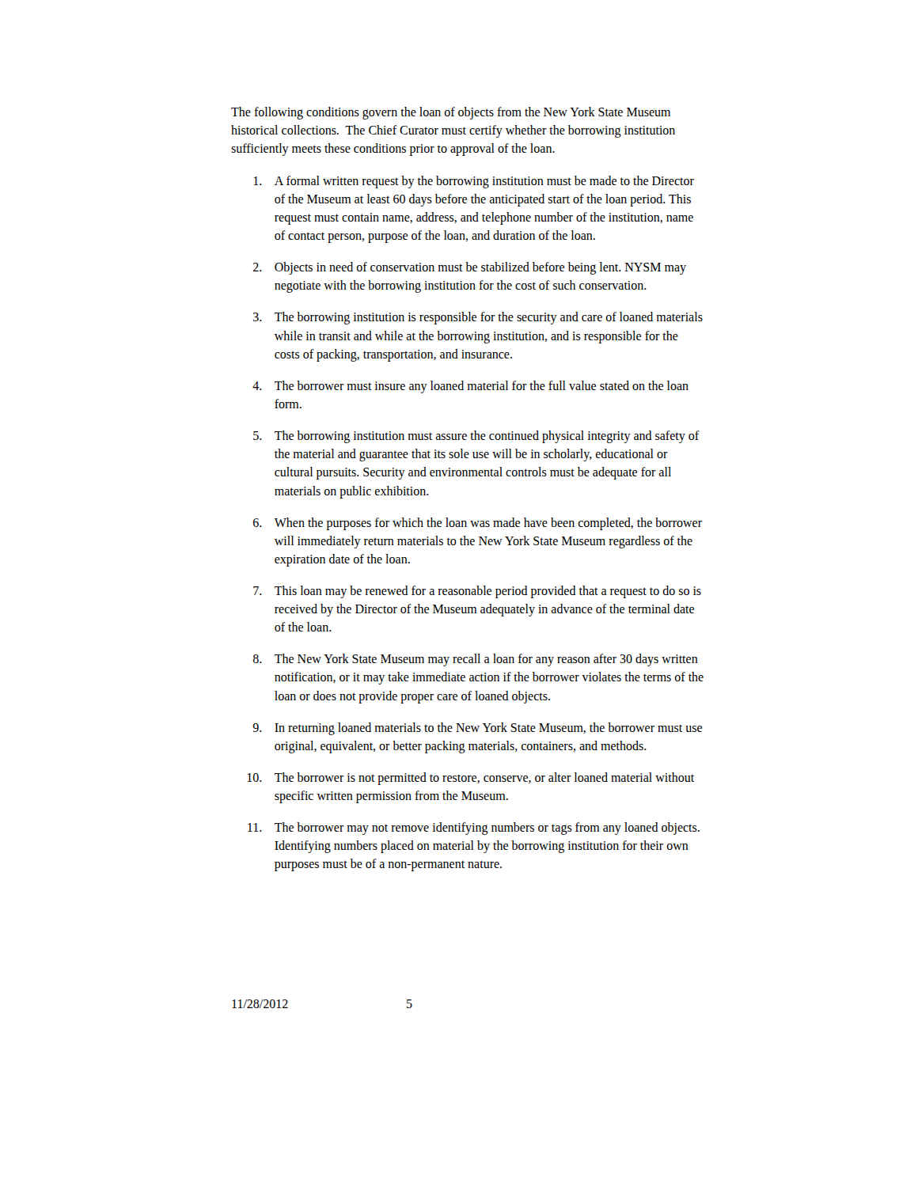The following conditions govern the loan of objects from the New York State Museum historical collections. The Chief Curator must certify whether the borrowing institution sufficiently meets these conditions prior to approval of the loan.
A formal written request by the borrowing institution must be made to the Director of the Museum at least 60 days before the anticipated start of the loan period. This request must contain name, address, and telephone number of the institution, name of contact person, purpose of the loan, and duration of the loan.
Objects in need of conservation must be stabilized before being lent. NYSM may negotiate with the borrowing institution for the cost of such conservation.
The borrowing institution is responsible for the security and care of loaned materials while in transit and while at the borrowing institution, and is responsible for the costs of packing, transportation, and insurance.
The borrower must insure any loaned material for the full value stated on the loan form.
The borrowing institution must assure the continued physical integrity and safety of the material and guarantee that its sole use will be in scholarly, educational or cultural pursuits. Security and environmental controls must be adequate for all materials on public exhibition.
When the purposes for which the loan was made have been completed, the borrower will immediately return materials to the New York State Museum regardless of the expiration date of the loan.
This loan may be renewed for a reasonable period provided that a request to do so is received by the Director of the Museum adequately in advance of the terminal date of the loan.
The New York State Museum may recall a loan for any reason after 30 days written notification, or it may take immediate action if the borrower violates the terms of the loan or does not provide proper care of loaned objects.
In returning loaned materials to the New York State Museum, the borrower must use original, equivalent, or better packing materials, containers, and methods.
The borrower is not permitted to restore, conserve, or alter loaned material without specific written permission from the Museum.
The borrower may not remove identifying numbers or tags from any loaned objects. Identifying numbers placed on material by the borrowing institution for their own purposes must be of a non-permanent nature.
11/28/2012 5